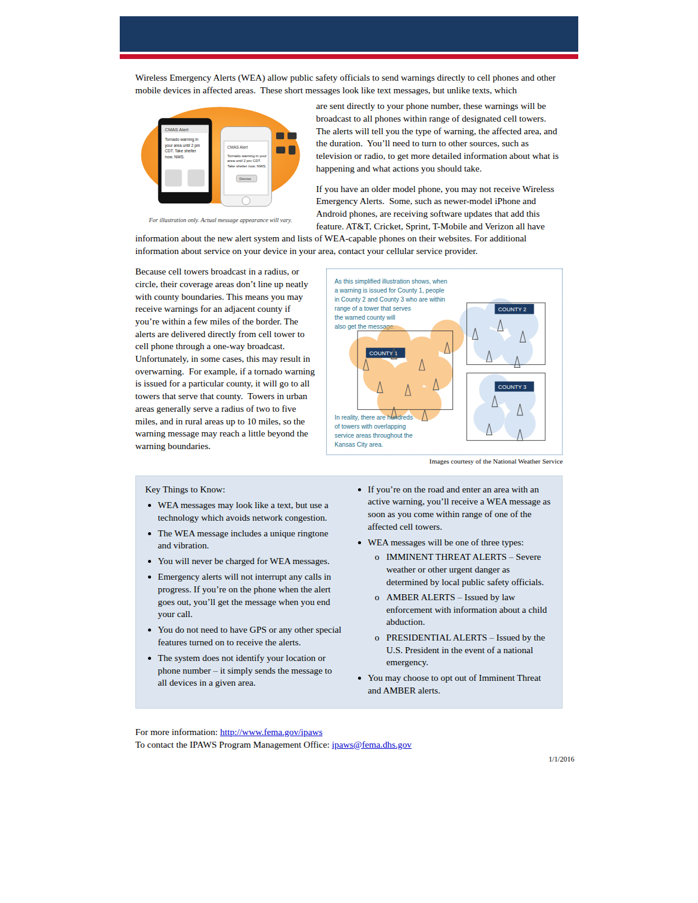Wireless Emergency Alerts (WEA) allow public safety officials to send warnings directly to cell phones and other mobile devices in affected areas. These short messages look like text messages, but unlike texts, which
For illustration only. Actual message appearance will vary.
are sent directly to your phone number, these warnings will be broadcast to all phones within range of designated cell towers. The alerts will tell you the type of warning, the affected area, and the duration. You’ll need to turn to other sources, such as television or radio, to get more detailed information about what is happening and what actions you should take.
If you have an older model phone, you may not receive Wireless Emergency Alerts. Some, such as newer-model iPhone and Android phones, are receiving software updates that add this feature. AT&T, Cricket, Sprint, T-Mobile and Verizon all have information about the new alert system and lists of WEA-capable phones on their websites. For additional information about service on your device in your area, contact your cellular service provider.
Images courtesy of the National Weather Service
Because cell towers broadcast in a radius, or circle, their coverage areas don’t line up neatly with county boundaries. This means you may receive warnings for an adjacent county if you’re within a few miles of the border. The alerts are delivered directly from cell tower to cell phone through a one-way broadcast. Unfortunately, in some cases, this may result in overwarning. For example, if a tornado warning is issued for a particular county, it will go to all towers that serve that county. Towers in urban areas generally serve a radius of two to five miles, and in rural areas up to 10 miles, so the warning message may reach a little beyond the warning boundaries.
Key Things to Know:
WEA messages may look like a text, but use a technology which avoids network congestion.
The WEA message includes a unique ringtone and vibration.
You will never be charged for WEA messages.
Emergency alerts will not interrupt any calls in progress. If you’re on the phone when the alert goes out, you’ll get the message when you end your call.
You do not need to have GPS or any other special features turned on to receive the alerts.
The system does not identify your location or phone number – it simply sends the message to all devices in a given area.
If you’re on the road and enter an area with an active warning, you’ll receive a WEA message as soon as you come within range of one of the affected cell towers.
WEA messages will be one of three types:
IMMINENT THREAT ALERTS – Severe weather or other urgent danger as determined by local public safety officials.
AMBER ALERTS – Issued by law enforcement with information about a child abduction.
PRESIDENTIAL ALERTS – Issued by the U.S. President in the event of a national emergency.
You may choose to opt out of Imminent Threat and AMBER alerts.
For more information: http://www.fema.gov/ipaws
To contact the IPAWS Program Management Office: ipaws@fema.dhs.gov
1/1/2016